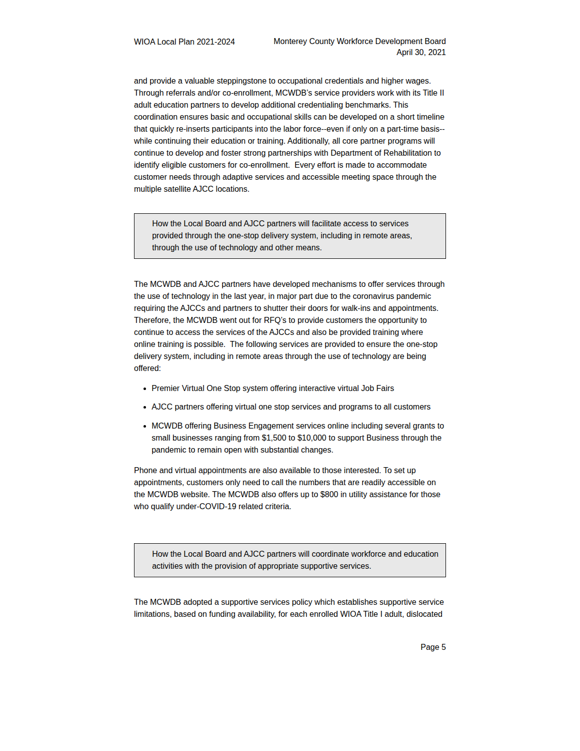WIOA Local Plan 2021-2024
Monterey County Workforce Development Board
April 30, 2021
and provide a valuable steppingstone to occupational credentials and higher wages. Through referrals and/or co-enrollment, MCWDB’s service providers work with its Title II adult education partners to develop additional credentialing benchmarks. This coordination ensures basic and occupational skills can be developed on a short timeline that quickly re-inserts participants into the labor force--even if only on a part-time basis--while continuing their education or training. Additionally, all core partner programs will continue to develop and foster strong partnerships with Department of Rehabilitation to identify eligible customers for co-enrollment. Every effort is made to accommodate customer needs through adaptive services and accessible meeting space through the multiple satellite AJCC locations.
How the Local Board and AJCC partners will facilitate access to services provided through the one-stop delivery system, including in remote areas, through the use of technology and other means.
The MCWDB and AJCC partners have developed mechanisms to offer services through the use of technology in the last year, in major part due to the coronavirus pandemic requiring the AJCCs and partners to shutter their doors for walk-ins and appointments. Therefore, the MCWDB went out for RFQ’s to provide customers the opportunity to continue to access the services of the AJCCs and also be provided training where online training is possible. The following services are provided to ensure the one-stop delivery system, including in remote areas through the use of technology are being offered:
Premier Virtual One Stop system offering interactive virtual Job Fairs
AJCC partners offering virtual one stop services and programs to all customers
MCWDB offering Business Engagement services online including several grants to small businesses ranging from $1,500 to $10,000 to support Business through the pandemic to remain open with substantial changes.
Phone and virtual appointments are also available to those interested. To set up appointments, customers only need to call the numbers that are readily accessible on the MCWDB website. The MCWDB also offers up to $800 in utility assistance for those who qualify under-COVID-19 related criteria.
How the Local Board and AJCC partners will coordinate workforce and education activities with the provision of appropriate supportive services.
The MCWDB adopted a supportive services policy which establishes supportive service limitations, based on funding availability, for each enrolled WIOA Title I adult, dislocated
Page 5